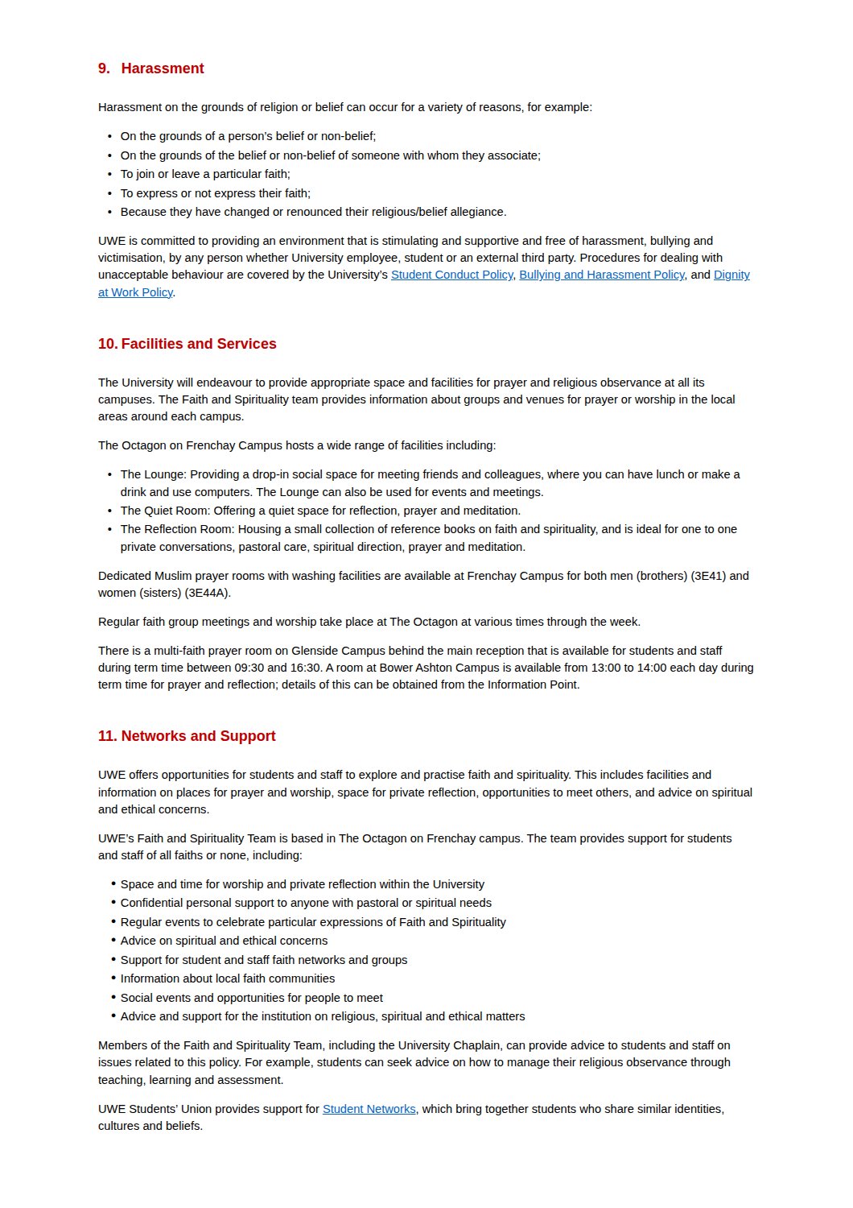9. Harassment
Harassment on the grounds of religion or belief can occur for a variety of reasons, for example:
On the grounds of a person’s belief or non-belief;
On the grounds of the belief or non-belief of someone with whom they associate;
To join or leave a particular faith;
To express or not express their faith;
Because they have changed or renounced their religious/belief allegiance.
UWE is committed to providing an environment that is stimulating and supportive and free of harassment, bullying and victimisation, by any person whether University employee, student or an external third party. Procedures for dealing with unacceptable behaviour are covered by the University’s Student Conduct Policy, Bullying and Harassment Policy, and Dignity at Work Policy.
10. Facilities and Services
The University will endeavour to provide appropriate space and facilities for prayer and religious observance at all its campuses. The Faith and Spirituality team provides information about groups and venues for prayer or worship in the local areas around each campus.
The Octagon on Frenchay Campus hosts a wide range of facilities including:
The Lounge: Providing a drop-in social space for meeting friends and colleagues, where you can have lunch or make a drink and use computers. The Lounge can also be used for events and meetings.
The Quiet Room: Offering a quiet space for reflection, prayer and meditation.
The Reflection Room: Housing a small collection of reference books on faith and spirituality, and is ideal for one to one private conversations, pastoral care, spiritual direction, prayer and meditation.
Dedicated Muslim prayer rooms with washing facilities are available at Frenchay Campus for both men (brothers) (3E41) and women (sisters) (3E44A).
Regular faith group meetings and worship take place at The Octagon at various times through the week.
There is a multi-faith prayer room on Glenside Campus behind the main reception that is available for students and staff during term time between 09:30 and 16:30. A room at Bower Ashton Campus is available from 13:00 to 14:00 each day during term time for prayer and reflection; details of this can be obtained from the Information Point.
11. Networks and Support
UWE offers opportunities for students and staff to explore and practise faith and spirituality. This includes facilities and information on places for prayer and worship, space for private reflection, opportunities to meet others, and advice on spiritual and ethical concerns.
UWE’s Faith and Spirituality Team is based in The Octagon on Frenchay campus. The team provides support for students and staff of all faiths or none, including:
Space and time for worship and private reflection within the University
Confidential personal support to anyone with pastoral or spiritual needs
Regular events to celebrate particular expressions of Faith and Spirituality
Advice on spiritual and ethical concerns
Support for student and staff faith networks and groups
Information about local faith communities
Social events and opportunities for people to meet
Advice and support for the institution on religious, spiritual and ethical matters
Members of the Faith and Spirituality Team, including the University Chaplain, can provide advice to students and staff on issues related to this policy. For example, students can seek advice on how to manage their religious observance through teaching, learning and assessment.
UWE Students’ Union provides support for Student Networks, which bring together students who share similar identities, cultures and beliefs.